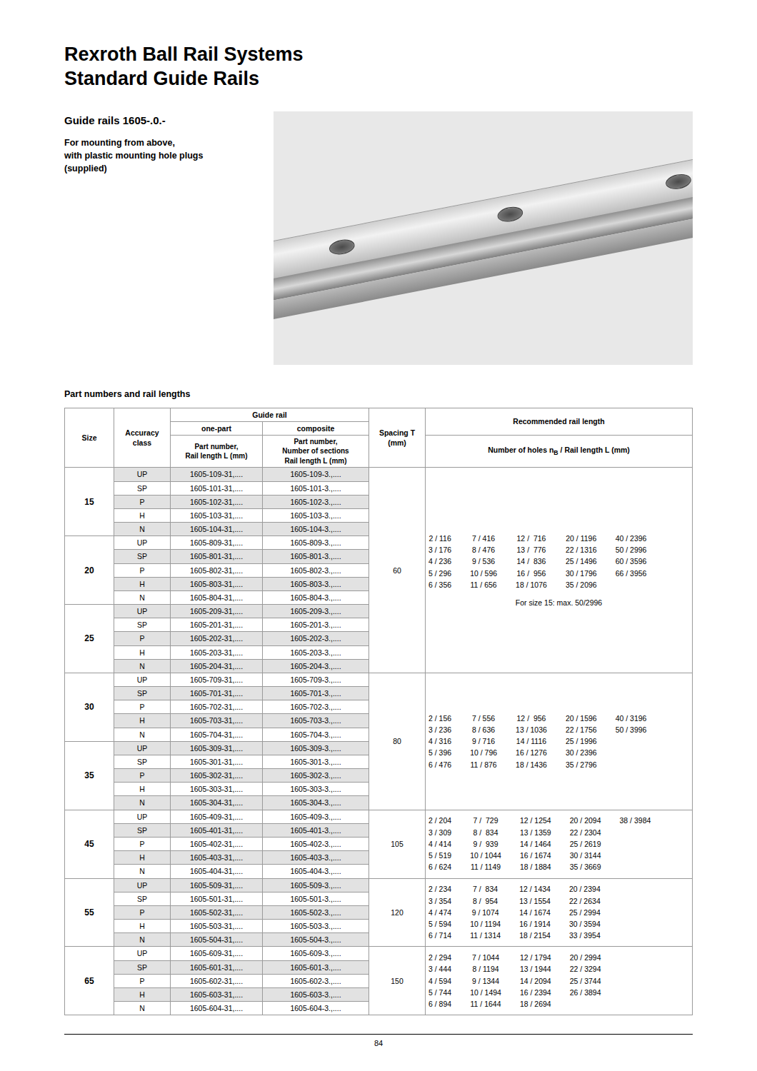Rexroth Ball Rail Systems
Standard Guide Rails
Guide rails 1605-.0.-
For mounting from above,
with plastic mounting hole plugs
(supplied)
Part numbers and rail lengths
| Size | Accuracy class | Guide rail | Spacing T (mm) | Recommended rail length |
| --- | --- | --- | --- | --- |
| one-part | composite |
| Part number, Rail length L (mm) | Part number, Number of sections Rail length L (mm) | Number of holes n B / Rail length L (mm) |
| 15 | UP | 1605-109-31,.... | 1605-109-3.,.... | 60 | 2 / 116 3 / 176 4 / 236 5 / 296 6 / 356 7 / 416 8 / 476 9 / 536 10 / 596 11 / 656 12 / 716 13 / 776 14 / 836 16 / 956 18 / 1076 20 / 1196 22 / 1316 25 / 1496 30 / 1796 35 / 2096 40 / 2396 50 / 2996 60 / 3596 66 / 3956 For size 15: max. 50/2996 |
| SP | 1605-101-31,.... | 1605-101-3.,.... |
| P | 1605-102-31,.... | 1605-102-3.,.... |
| H | 1605-103-31,.... | 1605-103-3.,.... |
| N | 1605-104-31,.... | 1605-104-3.,.... |
| 20 | UP | 1605-809-31,.... | 1605-809-3.,.... |
| SP | 1605-801-31,.... | 1605-801-3.,.... |
| P | 1605-802-31,.... | 1605-802-3.,.... |
| H | 1605-803-31,.... | 1605-803-3.,.... |
| N | 1605-804-31,.... | 1605-804-3.,.... |
| 25 | UP | 1605-209-31,.... | 1605-209-3.,.... |
| SP | 1605-201-31,.... | 1605-201-3.,.... |
| P | 1605-202-31,.... | 1605-202-3.,.... |
| H | 1605-203-31,.... | 1605-203-3.,.... |
| N | 1605-204-31,.... | 1605-204-3.,.... |
| 30 | UP | 1605-709-31,.... | 1605-709-3.,.... | 80 | 2 / 156 3 / 236 4 / 316 5 / 396 6 / 476 7 / 556 8 / 636 9 / 716 10 / 796 11 / 876 12 / 956 13 / 1036 14 / 1116 16 / 1276 18 / 1436 20 / 1596 22 / 1756 25 / 1996 30 / 2396 35 / 2796 40 / 3196 50 / 3996 |
| SP | 1605-701-31,.... | 1605-701-3.,.... |
| P | 1605-702-31,.... | 1605-702-3.,.... |
| H | 1605-703-31,.... | 1605-703-3.,.... |
| N | 1605-704-31,.... | 1605-704-3.,.... |
| 35 | UP | 1605-309-31,.... | 1605-309-3.,.... |
| SP | 1605-301-31,.... | 1605-301-3.,.... |
| P | 1605-302-31,.... | 1605-302-3.,.... |
| H | 1605-303-31,.... | 1605-303-3.,.... |
| N | 1605-304-31,.... | 1605-304-3.,.... |
| 45 | UP | 1605-409-31,.... | 1605-409-3.,.... | 105 | 2 / 204 3 / 309 4 / 414 5 / 519 6 / 624 7 / 729 8 / 834 9 / 939 10 / 1044 11 / 1149 12 / 1254 13 / 1359 14 / 1464 16 / 1674 18 / 1884 20 / 2094 22 / 2304 25 / 2619 30 / 3144 35 / 3669 38 / 3984 |
| SP | 1605-401-31,.... | 1605-401-3.,.... |
| P | 1605-402-31,.... | 1605-402-3.,.... |
| H | 1605-403-31,.... | 1605-403-3.,.... |
| N | 1605-404-31,.... | 1605-404-3.,.... |
| 55 | UP | 1605-509-31,.... | 1605-509-3.,.... | 120 | 2 / 234 3 / 354 4 / 474 5 / 594 6 / 714 7 / 834 8 / 954 9 / 1074 10 / 1194 11 / 1314 12 / 1434 13 / 1554 14 / 1674 16 / 1914 18 / 2154 20 / 2394 22 / 2634 25 / 2994 30 / 3594 33 / 3954 |
| SP | 1605-501-31,.... | 1605-501-3.,.... |
| P | 1605-502-31,.... | 1605-502-3.,.... |
| H | 1605-503-31,.... | 1605-503-3.,.... |
| N | 1605-504-31,.... | 1605-504-3.,.... |
| 65 | UP | 1605-609-31,.... | 1605-609-3.,.... | 150 | 2 / 294 3 / 444 4 / 594 5 / 744 6 / 894 7 / 1044 8 / 1194 9 / 1344 10 / 1494 11 / 1644 12 / 1794 13 / 1944 14 / 2094 16 / 2394 18 / 2694 20 / 2994 22 / 3294 25 / 3744 26 / 3894 |
| SP | 1605-601-31,.... | 1605-601-3.,.... |
| P | 1605-602-31,.... | 1605-602-3.,.... |
| H | 1605-603-31,.... | 1605-603-3.,.... |
| N | 1605-604-31,.... | 1605-604-3.,.... |
84